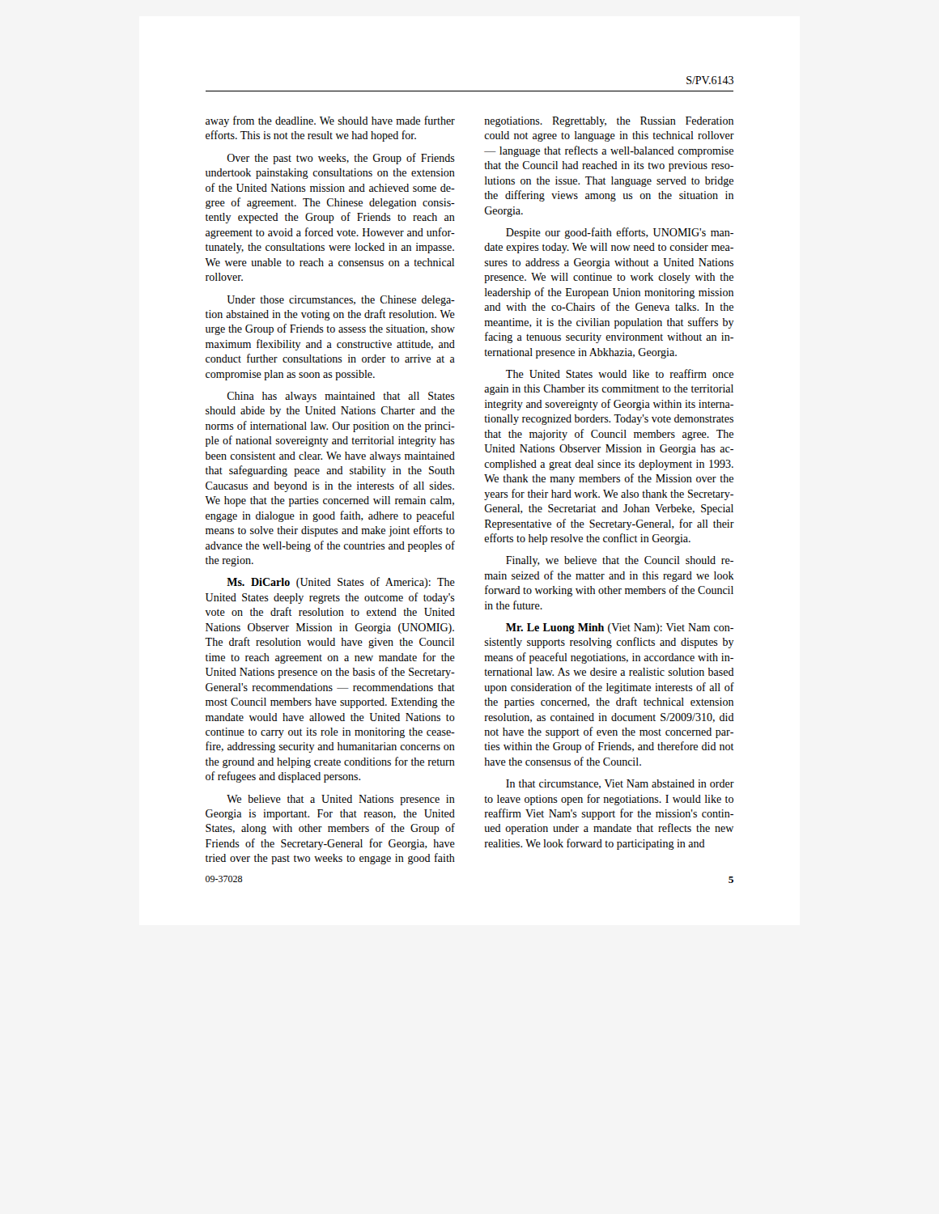S/PV.6143
away from the deadline. We should have made further efforts. This is not the result we had hoped for.
Over the past two weeks, the Group of Friends undertook painstaking consultations on the extension of the United Nations mission and achieved some degree of agreement. The Chinese delegation consistently expected the Group of Friends to reach an agreement to avoid a forced vote. However and unfortunately, the consultations were locked in an impasse. We were unable to reach a consensus on a technical rollover.
Under those circumstances, the Chinese delegation abstained in the voting on the draft resolution. We urge the Group of Friends to assess the situation, show maximum flexibility and a constructive attitude, and conduct further consultations in order to arrive at a compromise plan as soon as possible.
China has always maintained that all States should abide by the United Nations Charter and the norms of international law. Our position on the principle of national sovereignty and territorial integrity has been consistent and clear. We have always maintained that safeguarding peace and stability in the South Caucasus and beyond is in the interests of all sides. We hope that the parties concerned will remain calm, engage in dialogue in good faith, adhere to peaceful means to solve their disputes and make joint efforts to advance the well-being of the countries and peoples of the region.
Ms. DiCarlo (United States of America): The United States deeply regrets the outcome of today's vote on the draft resolution to extend the United Nations Observer Mission in Georgia (UNOMIG). The draft resolution would have given the Council time to reach agreement on a new mandate for the United Nations presence on the basis of the Secretary-General's recommendations — recommendations that most Council members have supported. Extending the mandate would have allowed the United Nations to continue to carry out its role in monitoring the ceasefire, addressing security and humanitarian concerns on the ground and helping create conditions for the return of refugees and displaced persons.
We believe that a United Nations presence in Georgia is important. For that reason, the United States, along with other members of the Group of Friends of the Secretary-General for Georgia, have tried over the past two weeks to engage in good faith negotiations. Regrettably, the Russian Federation could not agree to language in this technical rollover — language that reflects a well-balanced compromise that the Council had reached in its two previous resolutions on the issue. That language served to bridge the differing views among us on the situation in Georgia.
Despite our good-faith efforts, UNOMIG's mandate expires today. We will now need to consider measures to address a Georgia without a United Nations presence. We will continue to work closely with the leadership of the European Union monitoring mission and with the co-Chairs of the Geneva talks. In the meantime, it is the civilian population that suffers by facing a tenuous security environment without an international presence in Abkhazia, Georgia.
The United States would like to reaffirm once again in this Chamber its commitment to the territorial integrity and sovereignty of Georgia within its internationally recognized borders. Today's vote demonstrates that the majority of Council members agree. The United Nations Observer Mission in Georgia has accomplished a great deal since its deployment in 1993. We thank the many members of the Mission over the years for their hard work. We also thank the Secretary-General, the Secretariat and Johan Verbeke, Special Representative of the Secretary-General, for all their efforts to help resolve the conflict in Georgia.
Finally, we believe that the Council should remain seized of the matter and in this regard we look forward to working with other members of the Council in the future.
Mr. Le Luong Minh (Viet Nam): Viet Nam consistently supports resolving conflicts and disputes by means of peaceful negotiations, in accordance with international law. As we desire a realistic solution based upon consideration of the legitimate interests of all of the parties concerned, the draft technical extension resolution, as contained in document S/2009/310, did not have the support of even the most concerned parties within the Group of Friends, and therefore did not have the consensus of the Council.
In that circumstance, Viet Nam abstained in order to leave options open for negotiations. I would like to reaffirm Viet Nam's support for the mission's continued operation under a mandate that reflects the new realities. We look forward to participating in and
09-37028
5